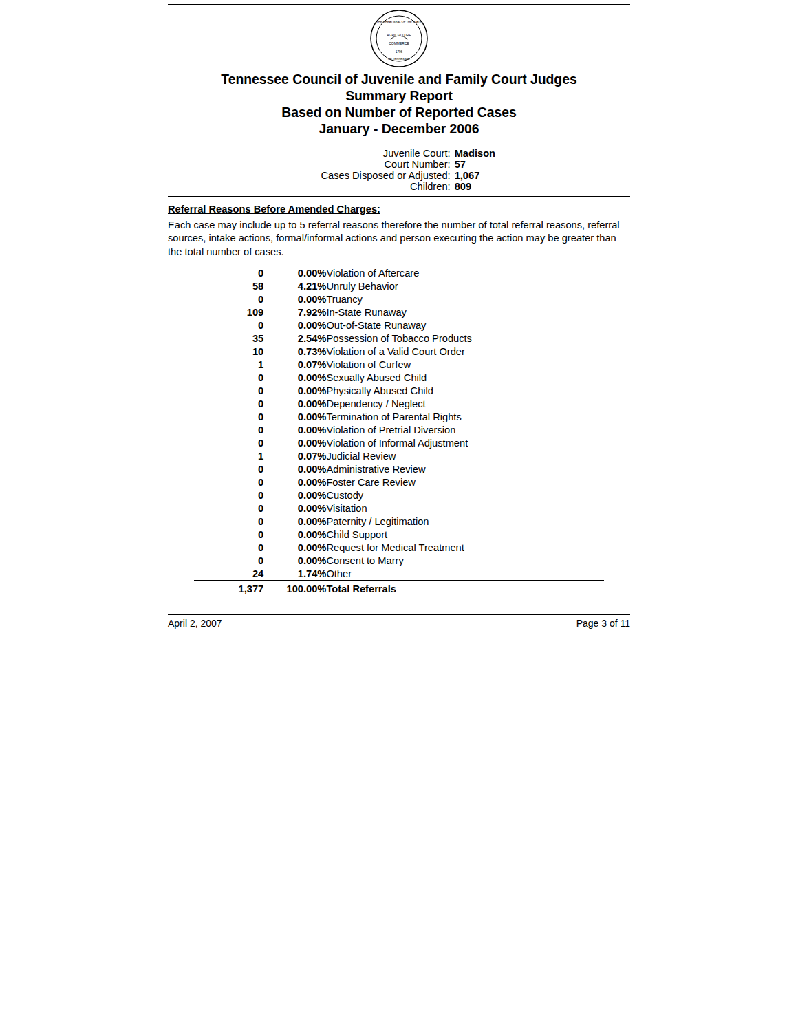THE GREAT SEAL OF THE STATE OF TENNESSEE AGRICULTURE COMMERCE 1796
Tennessee Council of Juvenile and Family Court Judges
Summary Report
Based on Number of Reported Cases
January - December 2006
| Juvenile Court: | Madison |
| Court Number: | 57 |
| Cases Disposed or Adjusted: | 1,067 |
| Children: | 809 |
Referral Reasons Before Amended Charges:
Each case may include up to 5 referral reasons therefore the number of total referral reasons, referral sources, intake actions, formal/informal actions and person executing the action may be greater than the total number of cases.
| 0 | 0.00% | Violation of Aftercare |
| 58 | 4.21% | Unruly Behavior |
| 0 | 0.00% | Truancy |
| 109 | 7.92% | In-State Runaway |
| 0 | 0.00% | Out-of-State Runaway |
| 35 | 2.54% | Possession of Tobacco Products |
| 10 | 0.73% | Violation of a Valid Court Order |
| 1 | 0.07% | Violation of Curfew |
| 0 | 0.00% | Sexually Abused Child |
| 0 | 0.00% | Physically Abused Child |
| 0 | 0.00% | Dependency / Neglect |
| 0 | 0.00% | Termination of Parental Rights |
| 0 | 0.00% | Violation of Pretrial Diversion |
| 0 | 0.00% | Violation of Informal Adjustment |
| 1 | 0.07% | Judicial Review |
| 0 | 0.00% | Administrative Review |
| 0 | 0.00% | Foster Care Review |
| 0 | 0.00% | Custody |
| 0 | 0.00% | Visitation |
| 0 | 0.00% | Paternity / Legitimation |
| 0 | 0.00% | Child Support |
| 0 | 0.00% | Request for Medical Treatment |
| 0 | 0.00% | Consent to Marry |
| 24 | 1.74% | Other |
| 1,377 | 100.00% | Total Referrals |
April 2, 2007
Page 3 of 11